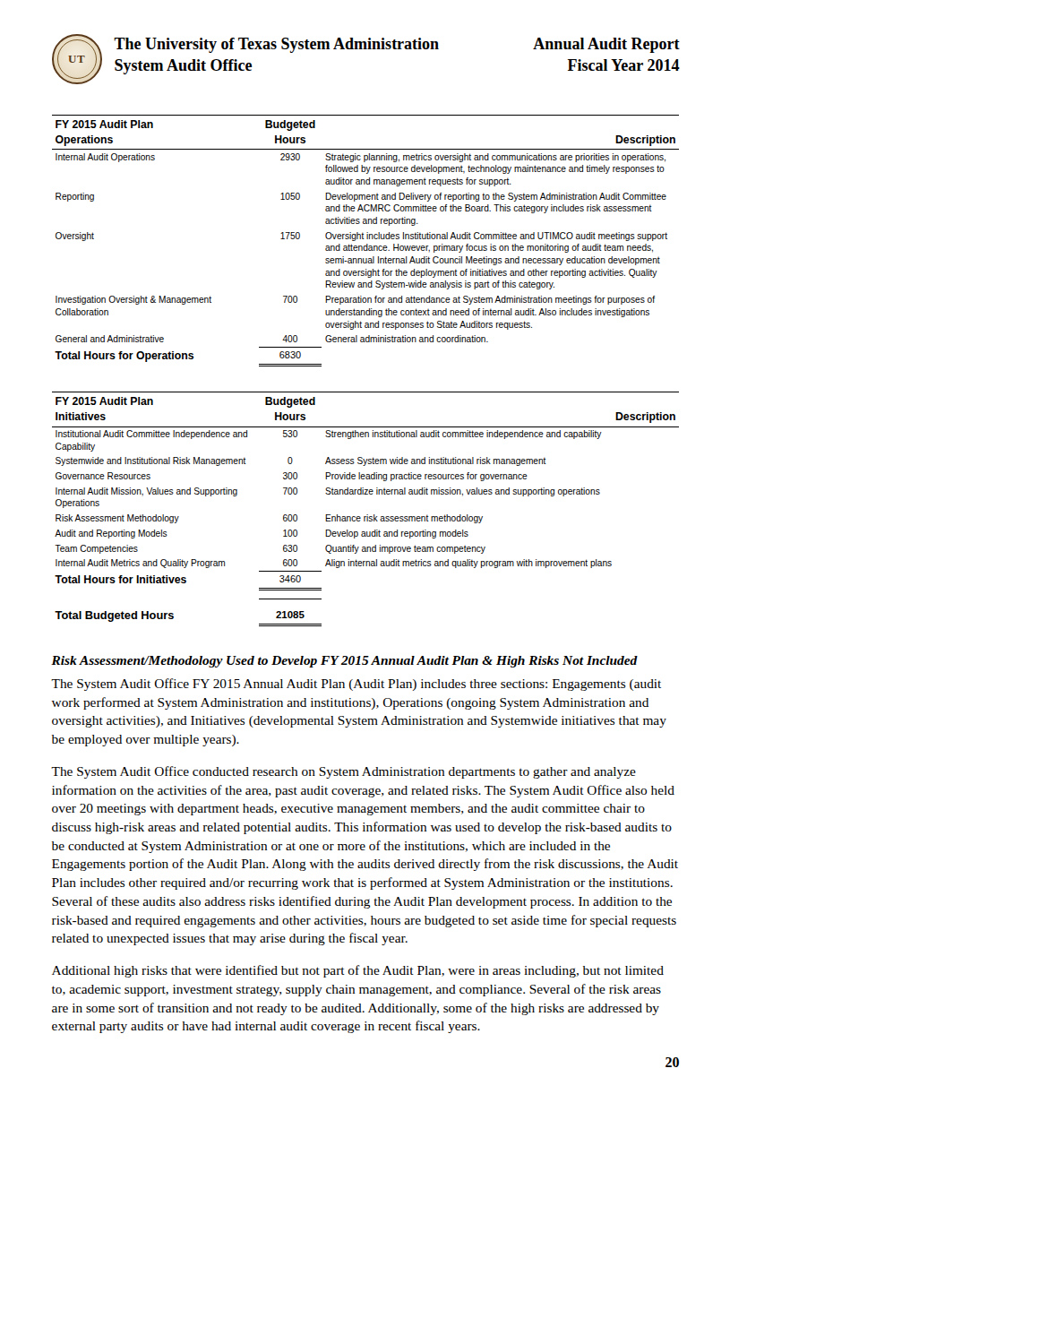The University of Texas System Administration
System Audit Office
Annual Audit Report
Fiscal Year 2014
| FY 2015 Audit Plan | Budgeted | |
| --- | --- | --- |
| Operations | Hours | Description |
| Internal Audit Operations | 2930 | Strategic planning, metrics oversight and communications are priorities in operations, followed by resource development, technology maintenance and timely responses to auditor and management requests for support. |
| Reporting | 1050 | Development and Delivery of reporting to the System Administration Audit Committee and the ACMRC Committee of the Board. This category includes risk assessment activities and reporting. |
| Oversight | 1750 | Oversight includes Institutional Audit Committee and UTIMCO audit meetings support and attendance. However, primary focus is on the monitoring of audit team needs, semi-annual Internal Audit Council Meetings and necessary education development and oversight for the deployment of initiatives and other reporting activities. Quality Review and System-wide analysis is part of this category. |
| Investigation Oversight & Management Collaboration | 700 | Preparation for and attendance at System Administration meetings for purposes of understanding the context and need of internal audit. Also includes investigations oversight and responses to State Auditors requests. |
| General and Administrative | 400 | General administration and coordination. |
| Total Hours for Operations | 6830 | |
| FY 2015 Audit Plan | Budgeted | |
| --- | --- | --- |
| Initiatives | Hours | Description |
| Institutional Audit Committee Independence and Capability | 530 | Strengthen institutional audit committee independence and capability |
| Systemwide and Institutional Risk Management | 0 | Assess System wide and institutional risk management |
| Governance Resources | 300 | Provide leading practice resources for governance |
| Internal Audit Mission, Values and Supporting Operations | 700 | Standardize internal audit mission, values and supporting operations |
| Risk Assessment Methodology | 600 | Enhance risk assessment methodology |
| Audit and Reporting Models | 100 | Develop audit and reporting models |
| Team Competencies | 630 | Quantify and improve team competency |
| Internal Audit Metrics and Quality Program | 600 | Align internal audit metrics and quality program with improvement plans |
| Total Hours for Initiatives | 3460 | |
| Total Budgeted Hours | 21085 | |
Risk Assessment/Methodology Used to Develop FY 2015 Annual Audit Plan & High Risks Not Included
The System Audit Office FY 2015 Annual Audit Plan (Audit Plan) includes three sections: Engagements (audit work performed at System Administration and institutions), Operations (ongoing System Administration and oversight activities), and Initiatives (developmental System Administration and Systemwide initiatives that may be employed over multiple years).
The System Audit Office conducted research on System Administration departments to gather and analyze information on the activities of the area, past audit coverage, and related risks. The System Audit Office also held over 20 meetings with department heads, executive management members, and the audit committee chair to discuss high-risk areas and related potential audits. This information was used to develop the risk-based audits to be conducted at System Administration or at one or more of the institutions, which are included in the Engagements portion of the Audit Plan. Along with the audits derived directly from the risk discussions, the Audit Plan includes other required and/or recurring work that is performed at System Administration or the institutions. Several of these audits also address risks identified during the Audit Plan development process. In addition to the risk-based and required engagements and other activities, hours are budgeted to set aside time for special requests related to unexpected issues that may arise during the fiscal year.
Additional high risks that were identified but not part of the Audit Plan, were in areas including, but not limited to, academic support, investment strategy, supply chain management, and compliance. Several of the risk areas are in some sort of transition and not ready to be audited. Additionally, some of the high risks are addressed by external party audits or have had internal audit coverage in recent fiscal years.
20